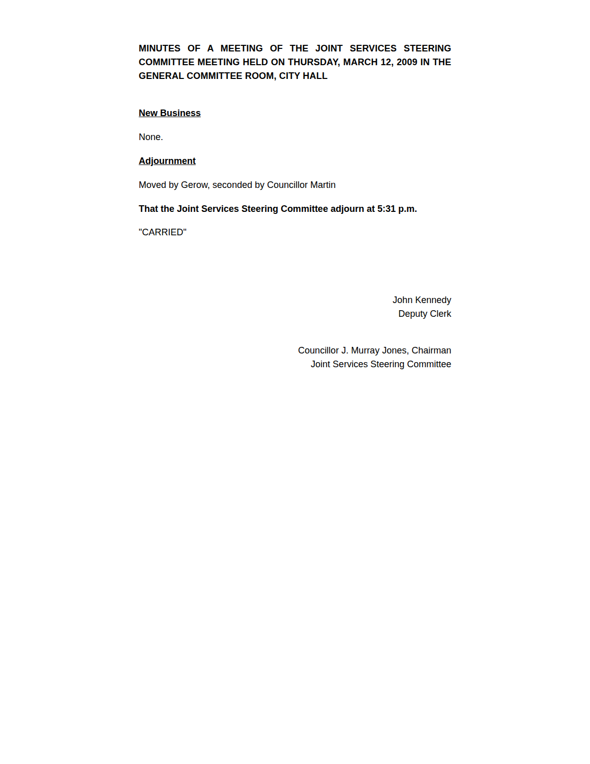MINUTES OF A MEETING OF THE JOINT SERVICES STEERING COMMITTEE MEETING HELD ON THURSDAY, MARCH 12, 2009 IN THE GENERAL COMMITTEE ROOM, CITY HALL
New Business
None.
Adjournment
Moved by Gerow, seconded by Councillor Martin
That the Joint Services Steering Committee adjourn at 5:31 p.m.
"CARRIED"
John Kennedy
Deputy Clerk
Councillor J. Murray Jones, Chairman
Joint Services Steering Committee